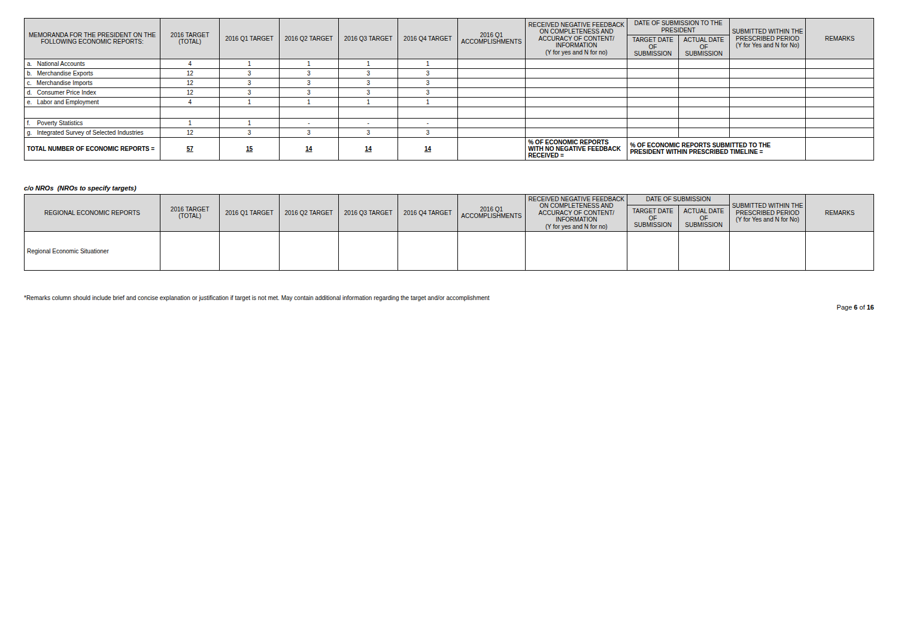| MEMORANDA FOR THE PRESIDENT ON THE FOLLOWING ECONOMIC REPORTS: | 2016 TARGET (TOTAL) | 2016 Q1 TARGET | 2016 Q2 TARGET | 2016 Q3 TARGET | 2016 Q4 TARGET | 2016 Q1 ACCOMPLISHMENTS | RECEIVED NEGATIVE FEEDBACK ON COMPLETENESS AND ACCURACY OF CONTENT/ INFORMATION (Y for yes and N for no) | DATE OF SUBMISSION TO THE PRESIDENT | SUBMITTED WITHIN THE PRESCRIBED PERIOD (Y for Yes and N for No) | REMARKS |
| --- | --- | --- | --- | --- | --- | --- | --- | --- | --- | --- |
| TARGET DATE OF SUBMISSION | ACTUAL DATE OF SUBMISSION |
| a. National Accounts | 4 | 1 | 1 | 1 | 1 | | | | | | |
| b. Merchandise Exports | 12 | 3 | 3 | 3 | 3 | | | | | | |
| c. Merchandise Imports | 12 | 3 | 3 | 3 | 3 | | | | | | |
| d. Consumer Price Index | 12 | 3 | 3 | 3 | 3 | | | | | | |
| e. Labor and Employment | 4 | 1 | 1 | 1 | 1 | | | | | | |
| f. Poverty Statistics | 1 | 1 | - | - | - | | | | | | |
| g. Integrated Survey of Selected Industries | 12 | 3 | 3 | 3 | 3 | | | | | | |
| TOTAL NUMBER OF ECONOMIC REPORTS = | 57 | 15 | 14 | 14 | 14 | | % OF ECONOMIC REPORTS WITH NO NEGATIVE FEEDBACK RECEIVED = | % OF ECONOMIC REPORTS SUBMITTED TO THE PRESIDENT WITHIN PRESCRIBED TIMELINE = | |
c/o NROs (NROs to specify targets)
| REGIONAL ECONOMIC REPORTS | 2016 TARGET (TOTAL) | 2016 Q1 TARGET | 2016 Q2 TARGET | 2016 Q3 TARGET | 2016 Q4 TARGET | 2016 Q1 ACCOMPLISHMENTS | RECEIVED NEGATIVE FEEDBACK ON COMPLETENESS AND ACCURACY OF CONTENT/ INFORMATION (Y for yes and N for no) | DATE OF SUBMISSION | SUBMITTED WITHIN THE PRESCRIBED PERIOD (Y for Yes and N for No) | REMARKS |
| --- | --- | --- | --- | --- | --- | --- | --- | --- | --- | --- |
| TARGET DATE OF SUBMISSION | ACTUAL DATE OF SUBMISSION |
| Regional Economic Situationer | | | | | | | | | | | |
*Remarks column should include brief and concise explanation or justification if target is not met. May contain additional information regarding the target and/or accomplishment
Page 6 of 16